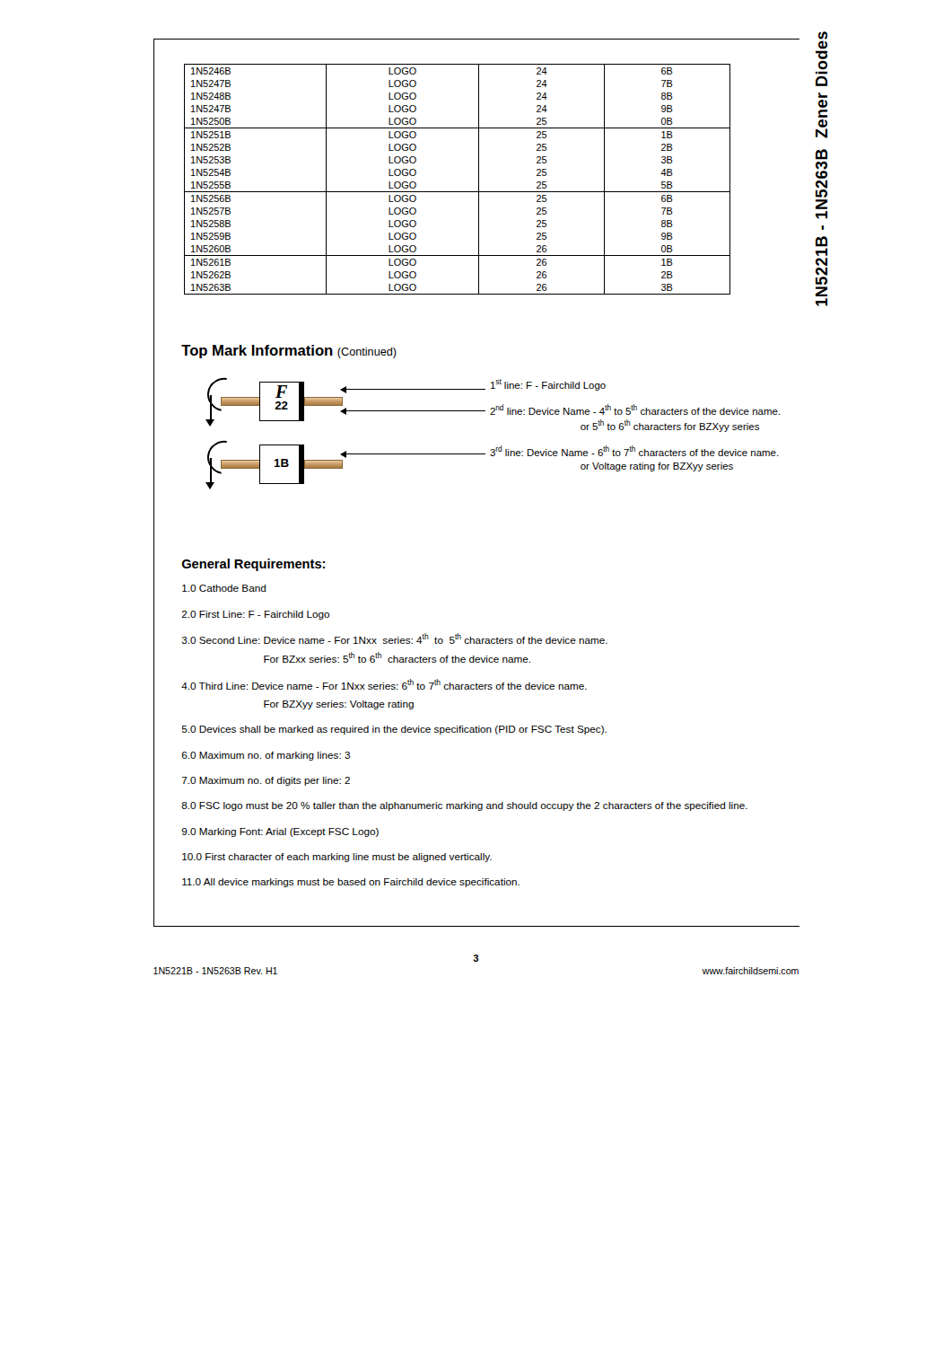1N5221B - 1N5263B Zener Diodes
| 1N5246B | LOGO | 24 | 6B |
| 1N5247B | LOGO | 24 | 7B |
| 1N5248B | LOGO | 24 | 8B |
| 1N5247B | LOGO | 24 | 9B |
| 1N5250B | LOGO | 25 | 0B |
| 1N5251B | LOGO | 25 | 1B |
| 1N5252B | LOGO | 25 | 2B |
| 1N5253B | LOGO | 25 | 3B |
| 1N5254B | LOGO | 25 | 4B |
| 1N5255B | LOGO | 25 | 5B |
| 1N5256B | LOGO | 25 | 6B |
| 1N5257B | LOGO | 25 | 7B |
| 1N5258B | LOGO | 25 | 8B |
| 1N5259B | LOGO | 25 | 9B |
| 1N5260B | LOGO | 26 | 0B |
| 1N5261B | LOGO | 26 | 1B |
| 1N5262B | LOGO | 26 | 2B |
| 1N5263B | LOGO | 26 | 3B |
Top Mark Information (Continued)
F 22
1B
1st line: F - Fairchild Logo
2nd line: Device Name - 4th to 5th characters of the device name. or 5th to 6th characters for BZXyy series
3rd line: Device Name - 6th to 7th characters of the device name. or Voltage rating for BZXyy series
General Requirements:
1.0 Cathode Band
2.0 First Line: F - Fairchild Logo
3.0 Second Line: Device name - For 1Nxx series: 4th to 5th characters of the device name. For BZxx series: 5th to 6th characters of the device name.
4.0 Third Line: Device name - For 1Nxx series: 6th to 7th characters of the device name. For BZXyy series: Voltage rating
5.0 Devices shall be marked as required in the device specification (PID or FSC Test Spec).
6.0 Maximum no. of marking lines: 3
7.0 Maximum no. of digits per line: 2
8.0 FSC logo must be 20 % taller than the alphanumeric marking and should occupy the 2 characters of the specified line.
9.0 Marking Font: Arial (Except FSC Logo)
10.0 First character of each marking line must be aligned vertically.
11.0 All device markings must be based on Fairchild device specification.
3
1N5221B - 1N5263B Rev. H1
www.fairchildsemi.com